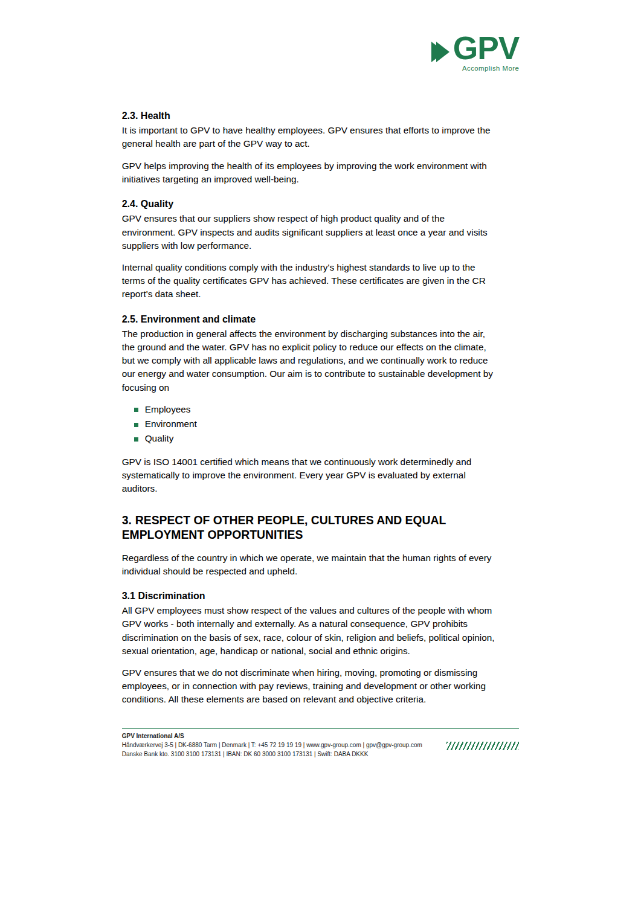GPV
Accomplish More
2.3. Health
It is important to GPV to have healthy employees. GPV ensures that efforts to improve the general health are part of the GPV way to act.
GPV helps improving the health of its employees by improving the work environment with initiatives targeting an improved well-being.
2.4. Quality
GPV ensures that our suppliers show respect of high product quality and of the environment. GPV inspects and audits significant suppliers at least once a year and visits suppliers with low performance.
Internal quality conditions comply with the industry's highest standards to live up to the terms of the quality certificates GPV has achieved. These certificates are given in the CR report's data sheet.
2.5. Environment and climate
The production in general affects the environment by discharging substances into the air, the ground and the water. GPV has no explicit policy to reduce our effects on the climate, but we comply with all applicable laws and regulations, and we continually work to reduce our energy and water consumption. Our aim is to contribute to sustainable development by focusing on
Employees
Environment
Quality
GPV is ISO 14001 certified which means that we continuously work determinedly and systematically to improve the environment. Every year GPV is evaluated by external auditors.
3. RESPECT OF OTHER PEOPLE, CULTURES AND EQUAL EMPLOYMENT OPPORTUNITIES
Regardless of the country in which we operate, we maintain that the human rights of every individual should be respected and upheld.
3.1 Discrimination
All GPV employees must show respect of the values and cultures of the people with whom GPV works - both internally and externally. As a natural consequence, GPV prohibits discrimination on the basis of sex, race, colour of skin, religion and beliefs, political opinion, sexual orientation, age, handicap or national, social and ethnic origins.
GPV ensures that we do not discriminate when hiring, moving, promoting or dismissing employees, or in connection with pay reviews, training and development or other working conditions. All these elements are based on relevant and objective criteria.
GPV International A/S
Håndværkervej 3-5 | DK-6880 Tarm | Denmark | T: +45 72 19 19 19 | www.gpv-group.com | gpv@gpv-group.com
Danske Bank kto. 3100 3100 173131 | IBAN: DK 60 3000 3100 173131 | Swift: DABA DKKK